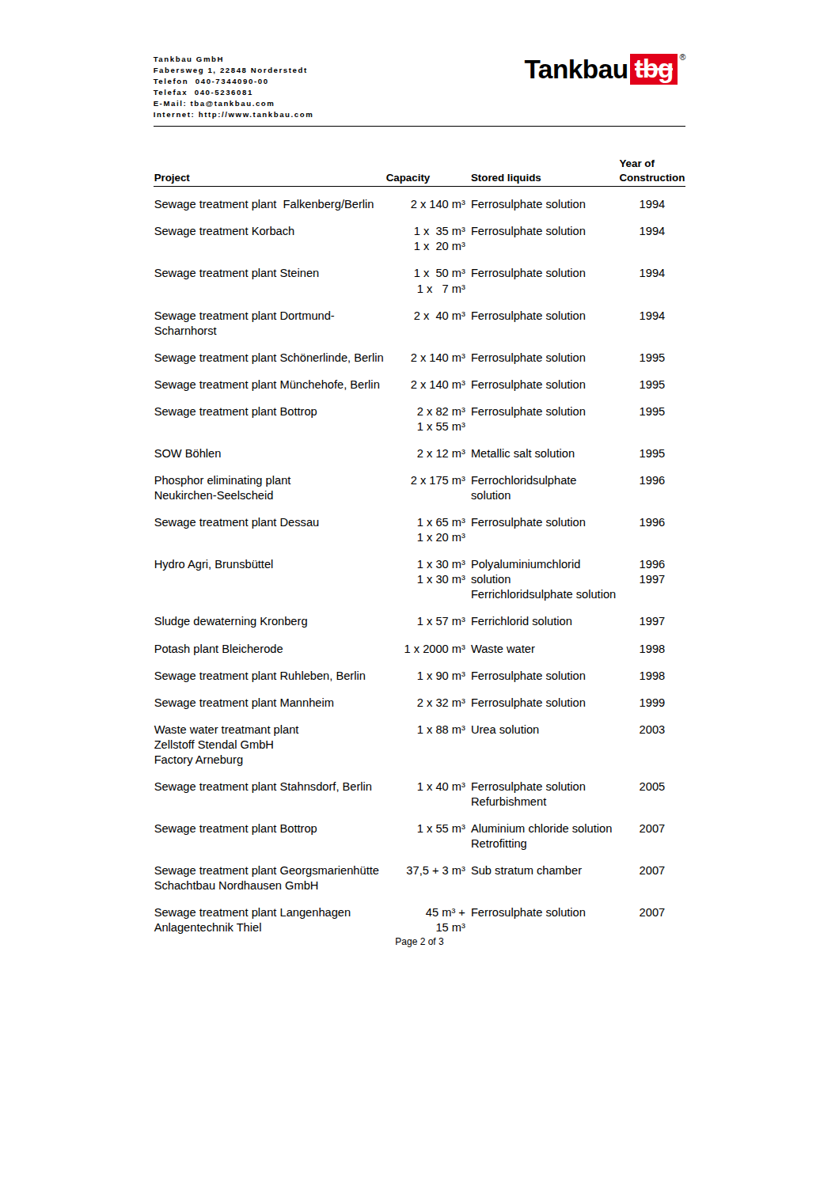Tankbau GmbH
Fabersweg 1, 22848 Norderstedt
Telefon 040-7344090-00
Telefax 040-5236081
E-Mail: tba@tankbau.com
Internet: http://www.tankbau.com
Tankbau tbg®
| | | | Year of |
| --- | --- | --- | --- |
| Project | Capacity | Stored liquids | Construction |
| Sewage treatment plant Falkenberg/Berlin | 2 x 140 m³ | Ferrosulphate solution | 1994 |
| Sewage treatment Korbach | 1 x 35 m³ 1 x 20 m³ | Ferrosulphate solution | 1994 |
| Sewage treatment plant Steinen | 1 x 50 m³ 1 x 7 m³ | Ferrosulphate solution | 1994 |
| Sewage treatment plant Dortmund-Scharnhorst | 2 x 40 m³ | Ferrosulphate solution | 1994 |
| Sewage treatment plant Schönerlinde, Berlin | 2 x 140 m³ | Ferrosulphate solution | 1995 |
| Sewage treatment plant Münchehofe, Berlin | 2 x 140 m³ | Ferrosulphate solution | 1995 |
| Sewage treatment plant Bottrop | 2 x 82 m³ 1 x 55 m³ | Ferrosulphate solution | 1995 |
| SOW Böhlen | 2 x 12 m³ | Metallic salt solution | 1995 |
| Phosphor eliminating plant Neukirchen-Seelscheid | 2 x 175 m³ | Ferrochloridsulphate solution | 1996 |
| Sewage treatment plant Dessau | 1 x 65 m³ 1 x 20 m³ | Ferrosulphate solution | 1996 |
| Hydro Agri, Brunsbüttel | 1 x 30 m³ 1 x 30 m³ | Polyaluminiumchlorid solution Ferrichloridsulphate solution | 1996 1997 |
| Sludge dewaterning Kronberg | 1 x 57 m³ | Ferrichlorid solution | 1997 |
| Potash plant Bleicherode | 1 x 2000 m³ | Waste water | 1998 |
| Sewage treatment plant Ruhleben, Berlin | 1 x 90 m³ | Ferrosulphate solution | 1998 |
| Sewage treatment plant Mannheim | 2 x 32 m³ | Ferrosulphate solution | 1999 |
| Waste water treatmant plant Zellstoff Stendal GmbH Factory Arneburg | 1 x 88 m³ | Urea solution | 2003 |
| Sewage treatment plant Stahnsdorf, Berlin | 1 x 40 m³ | Ferrosulphate solution Refurbishment | 2005 |
| Sewage treatment plant Bottrop | 1 x 55 m³ | Aluminium chloride solution Retrofitting | 2007 |
| Sewage treatment plant Georgsmarienhütte Schachtbau Nordhausen GmbH | 37,5 + 3 m³ | Sub stratum chamber | 2007 |
| Sewage treatment plant Langenhagen Anlagentechnik Thiel | 45 m³ + 15 m³ | Ferrosulphate solution | 2007 |
Page 2 of 3